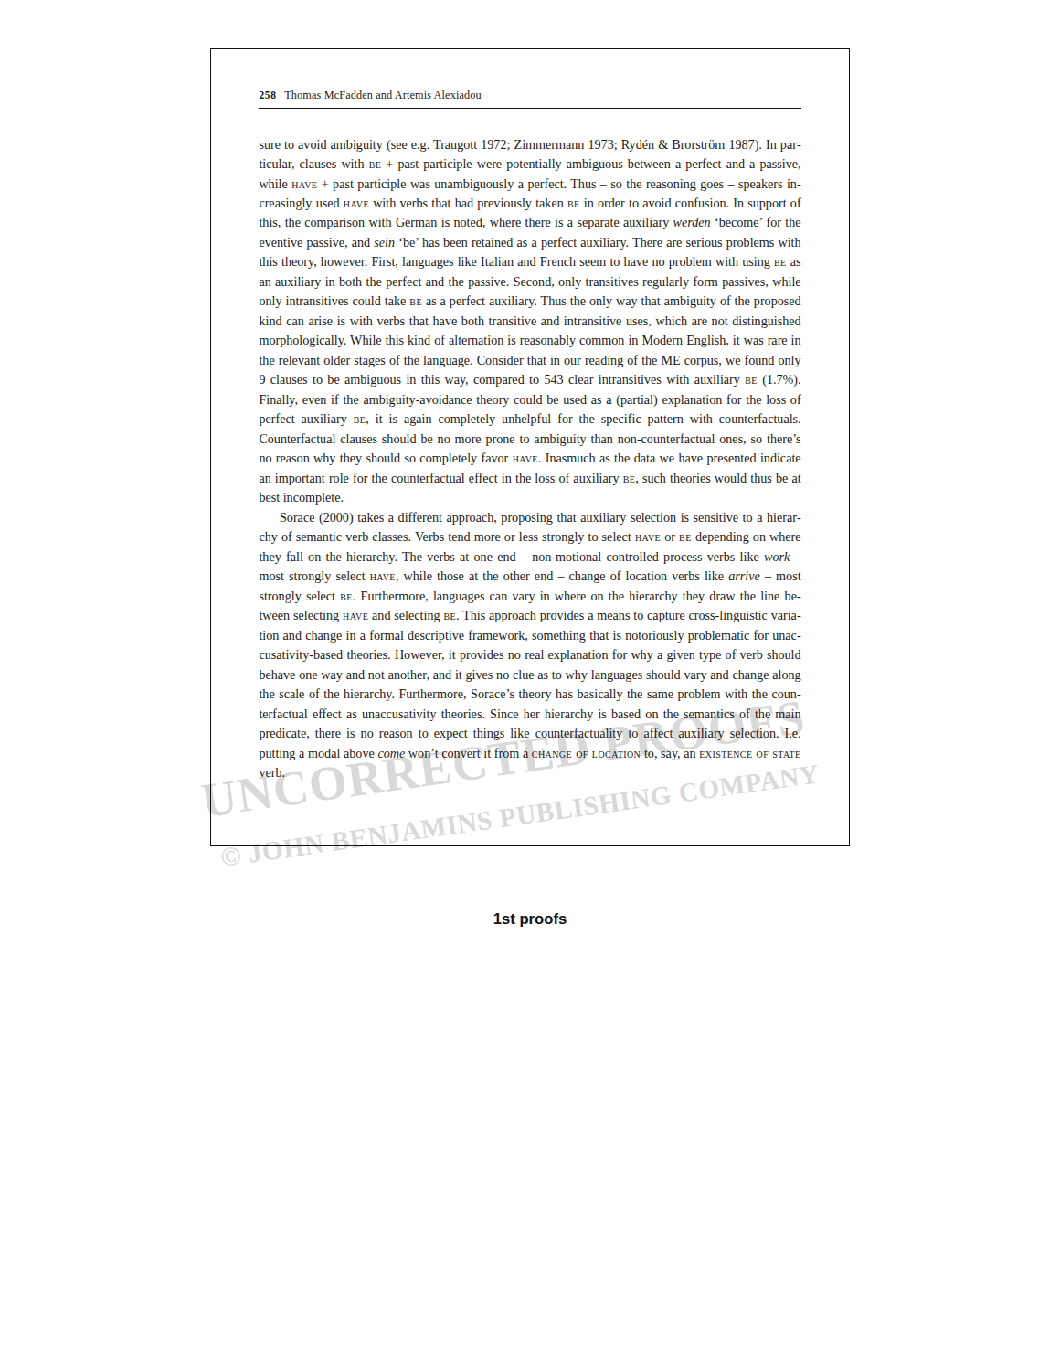UNCORRECTED PROOFS
© JOHN BENJAMINS PUBLISHING COMPANY
258 Thomas McFadden and Artemis Alexiadou
sure to avoid ambiguity (see e.g. Traugott 1972; Zimmermann 1973; Rydén & Brorström 1987). In particular, clauses with be + past participle were potentially ambiguous between a perfect and a passive, while have + past participle was unambiguously a perfect. Thus – so the reasoning goes – speakers increasingly used have with verbs that had previously taken be in order to avoid confusion. In support of this, the comparison with German is noted, where there is a separate auxiliary werden ‘become’ for the eventive passive, and sein ‘be’ has been retained as a perfect auxiliary. There are serious problems with this theory, however. First, languages like Italian and French seem to have no problem with using be as an auxiliary in both the perfect and the passive. Second, only transitives regularly form passives, while only intransitives could take be as a perfect auxiliary. Thus the only way that ambiguity of the proposed kind can arise is with verbs that have both transitive and intransitive uses, which are not distinguished morphologically. While this kind of alternation is reasonably common in Modern English, it was rare in the relevant older stages of the language. Consider that in our reading of the ME corpus, we found only 9 clauses to be ambiguous in this way, compared to 543 clear intransitives with auxiliary be (1.7%). Finally, even if the ambiguity-avoidance theory could be used as a (partial) explanation for the loss of perfect auxiliary be, it is again completely unhelpful for the specific pattern with counterfactuals. Counterfactual clauses should be no more prone to ambiguity than non-counterfactual ones, so there’s no reason why they should so completely favor have. Inasmuch as the data we have presented indicate an important role for the counterfactual effect in the loss of auxiliary be, such theories would thus be at best incomplete.
Sorace (2000) takes a different approach, proposing that auxiliary selection is sensitive to a hierarchy of semantic verb classes. Verbs tend more or less strongly to select have or be depending on where they fall on the hierarchy. The verbs at one end – non-motional controlled process verbs like work – most strongly select have, while those at the other end – change of location verbs like arrive – most strongly select be. Furthermore, languages can vary in where on the hierarchy they draw the line between selecting have and selecting be. This approach provides a means to capture cross-linguistic variation and change in a formal descriptive framework, something that is notoriously problematic for unaccusativity-based theories. However, it provides no real explanation for why a given type of verb should behave one way and not another, and it gives no clue as to why languages should vary and change along the scale of the hierarchy. Furthermore, Sorace’s theory has basically the same problem with the counterfactual effect as unaccusativity theories. Since her hierarchy is based on the semantics of the main predicate, there is no reason to expect things like counterfactuality to affect auxiliary selection. I.e. putting a modal above come won’t convert it from a change of location to, say, an existence of state verb.
1st proofs